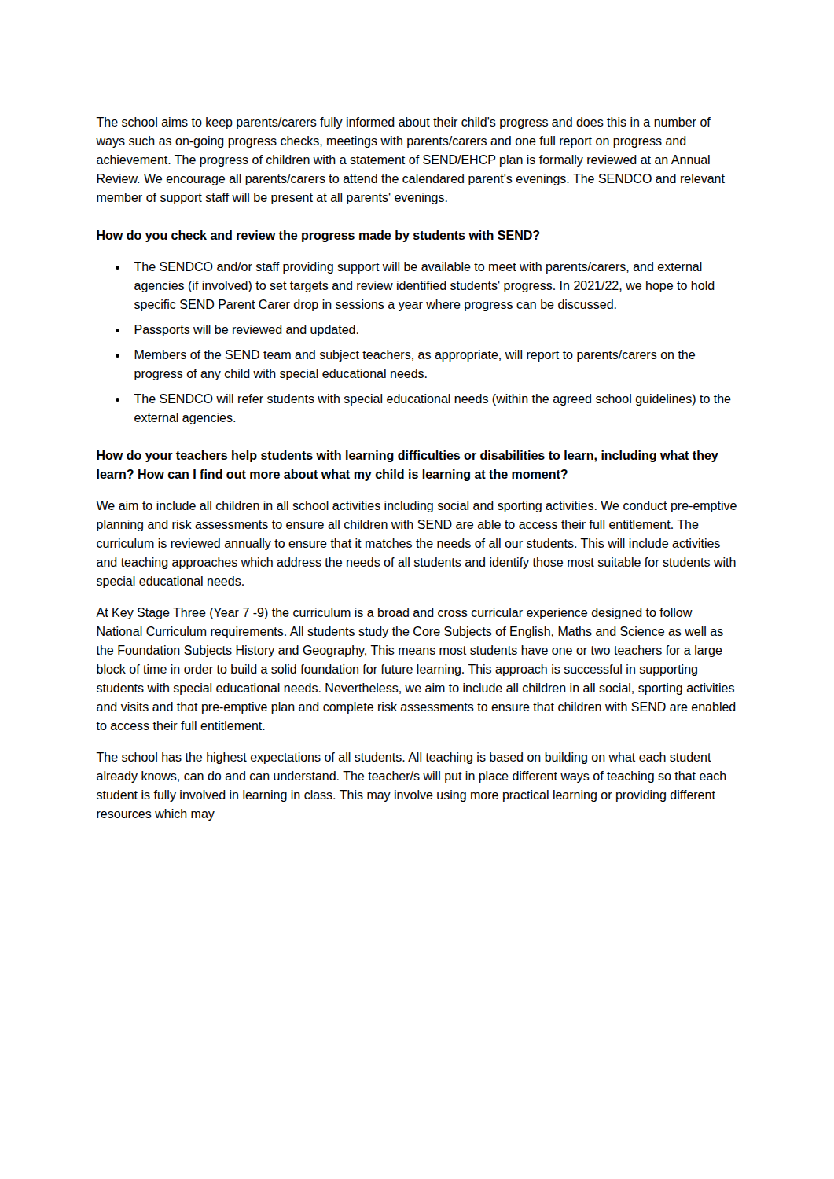The school aims to keep parents/carers fully informed about their child's progress and does this in a number of ways such as on-going progress checks, meetings with parents/carers and one full report on progress and achievement. The progress of children with a statement of SEND/EHCP plan is formally reviewed at an Annual Review. We encourage all parents/carers to attend the calendared parent's evenings. The SENDCO and relevant member of support staff will be present at all parents' evenings.
How do you check and review the progress made by students with SEND?
The SENDCO and/or staff providing support will be available to meet with parents/carers, and external agencies (if involved) to set targets and review identified students' progress. In 2021/22, we hope to hold specific SEND Parent Carer drop in sessions a year where progress can be discussed.
Passports will be reviewed and updated.
Members of the SEND team and subject teachers, as appropriate, will report to parents/carers on the progress of any child with special educational needs.
The SENDCO will refer students with special educational needs (within the agreed school guidelines) to the external agencies.
How do your teachers help students with learning difficulties or disabilities to learn, including what they learn? How can I find out more about what my child is learning at the moment?
We aim to include all children in all school activities including social and sporting activities. We conduct pre-emptive planning and risk assessments to ensure all children with SEND are able to access their full entitlement. The curriculum is reviewed annually to ensure that it matches the needs of all our students. This will include activities and teaching approaches which address the needs of all students and identify those most suitable for students with special educational needs.
At Key Stage Three (Year 7 -9) the curriculum is a broad and cross curricular experience designed to follow National Curriculum requirements. All students study the Core Subjects of English, Maths and Science as well as the Foundation Subjects History and Geography, This means most students have one or two teachers for a large block of time in order to build a solid foundation for future learning. This approach is successful in supporting students with special educational needs. Nevertheless, we aim to include all children in all social, sporting activities and visits and that pre-emptive plan and complete risk assessments to ensure that children with SEND are enabled to access their full entitlement.
The school has the highest expectations of all students. All teaching is based on building on what each student already knows, can do and can understand. The teacher/s will put in place different ways of teaching so that each student is fully involved in learning in class. This may involve using more practical learning or providing different resources which may